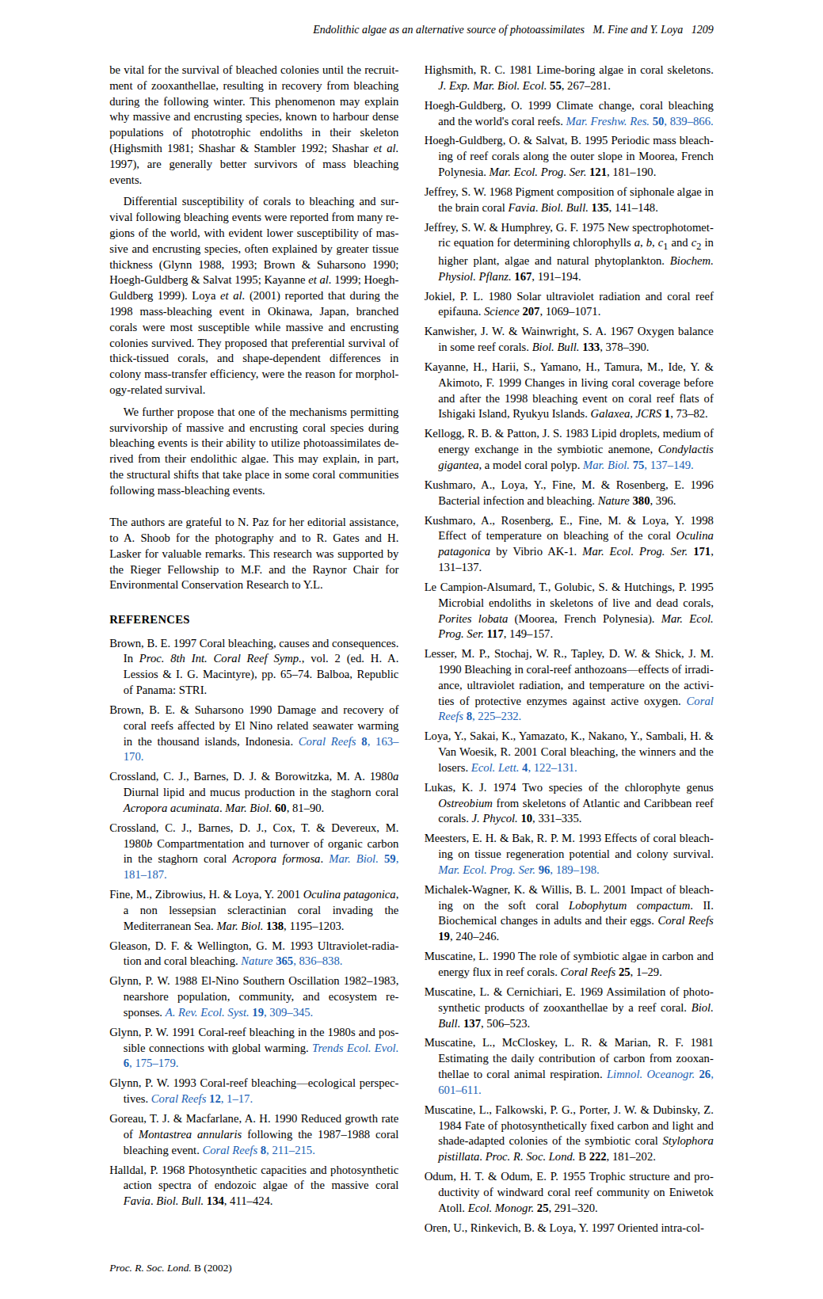Endolithic algae as an alternative source of photoassimilates M. Fine and Y. Loya 1209
be vital for the survival of bleached colonies until the recruitment of zooxanthellae, resulting in recovery from bleaching during the following winter. This phenomenon may explain why massive and encrusting species, known to harbour dense populations of phototrophic endoliths in their skeleton (Highsmith 1981; Shashar & Stambler 1992; Shashar et al. 1997), are generally better survivors of mass bleaching events.
Differential susceptibility of corals to bleaching and survival following bleaching events were reported from many regions of the world, with evident lower susceptibility of massive and encrusting species, often explained by greater tissue thickness (Glynn 1988, 1993; Brown & Suharsono 1990; Hoegh-Guldberg & Salvat 1995; Kayanne et al. 1999; Hoegh-Guldberg 1999). Loya et al. (2001) reported that during the 1998 mass-bleaching event in Okinawa, Japan, branched corals were most susceptible while massive and encrusting colonies survived. They proposed that preferential survival of thick-tissued corals, and shape-dependent differences in colony mass-transfer efficiency, were the reason for morphology-related survival.
We further propose that one of the mechanisms permitting survivorship of massive and encrusting coral species during bleaching events is their ability to utilize photoassimilates derived from their endolithic algae. This may explain, in part, the structural shifts that take place in some coral communities following mass-bleaching events.
The authors are grateful to N. Paz for her editorial assistance, to A. Shoob for the photography and to R. Gates and H. Lasker for valuable remarks. This research was supported by the Rieger Fellowship to M.F. and the Raynor Chair for Environmental Conservation Research to Y.L.
References
Brown, B. E. 1997 Coral bleaching, causes and consequences. In Proc. 8th Int. Coral Reef Symp., vol. 2 (ed. H. A. Lessios & I. G. Macintyre), pp. 65–74. Balboa, Republic of Panama: STRI.
Brown, B. E. & Suharsono 1990 Damage and recovery of coral reefs affected by El Nino related seawater warming in the thousand islands, Indonesia. Coral Reefs 8, 163–170.
Crossland, C. J., Barnes, D. J. & Borowitzka, M. A. 1980a Diurnal lipid and mucus production in the staghorn coral Acropora acuminata. Mar. Biol. 60, 81–90.
Crossland, C. J., Barnes, D. J., Cox, T. & Devereux, M. 1980b Compartmentation and turnover of organic carbon in the staghorn coral Acropora formosa. Mar. Biol. 59, 181–187.
Fine, M., Zibrowius, H. & Loya, Y. 2001 Oculina patagonica, a non lessepsian scleractinian coral invading the Mediterranean Sea. Mar. Biol. 138, 1195–1203.
Gleason, D. F. & Wellington, G. M. 1993 Ultraviolet-radiation and coral bleaching. Nature 365, 836–838.
Glynn, P. W. 1988 El-Nino Southern Oscillation 1982–1983, nearshore population, community, and ecosystem responses. A. Rev. Ecol. Syst. 19, 309–345.
Glynn, P. W. 1991 Coral-reef bleaching in the 1980s and possible connections with global warming. Trends Ecol. Evol. 6, 175–179.
Glynn, P. W. 1993 Coral-reef bleaching—ecological perspectives. Coral Reefs 12, 1–17.
Goreau, T. J. & Macfarlane, A. H. 1990 Reduced growth rate of Montastrea annularis following the 1987–1988 coral bleaching event. Coral Reefs 8, 211–215.
Halldal, P. 1968 Photosynthetic capacities and photosynthetic action spectra of endozoic algae of the massive coral Favia. Biol. Bull. 134, 411–424.
Highsmith, R. C. 1981 Lime-boring algae in coral skeletons. J. Exp. Mar. Biol. Ecol. 55, 267–281.
Hoegh-Guldberg, O. 1999 Climate change, coral bleaching and the world's coral reefs. Mar. Freshw. Res. 50, 839–866.
Hoegh-Guldberg, O. & Salvat, B. 1995 Periodic mass bleaching of reef corals along the outer slope in Moorea, French Polynesia. Mar. Ecol. Prog. Ser. 121, 181–190.
Jeffrey, S. W. 1968 Pigment composition of siphonale algae in the brain coral Favia. Biol. Bull. 135, 141–148.
Jeffrey, S. W. & Humphrey, G. F. 1975 New spectrophotometric equation for determining chlorophylls a, b, c1 and c2 in higher plant, algae and natural phytoplankton. Biochem. Physiol. Pflanz. 167, 191–194.
Jokiel, P. L. 1980 Solar ultraviolet radiation and coral reef epifauna. Science 207, 1069–1071.
Kanwisher, J. W. & Wainwright, S. A. 1967 Oxygen balance in some reef corals. Biol. Bull. 133, 378–390.
Kayanne, H., Harii, S., Yamano, H., Tamura, M., Ide, Y. & Akimoto, F. 1999 Changes in living coral coverage before and after the 1998 bleaching event on coral reef flats of Ishigaki Island, Ryukyu Islands. Galaxea, JCRS 1, 73–82.
Kellogg, R. B. & Patton, J. S. 1983 Lipid droplets, medium of energy exchange in the symbiotic anemone, Condylactis gigantea, a model coral polyp. Mar. Biol. 75, 137–149.
Kushmaro, A., Loya, Y., Fine, M. & Rosenberg, E. 1996 Bacterial infection and bleaching. Nature 380, 396.
Kushmaro, A., Rosenberg, E., Fine, M. & Loya, Y. 1998 Effect of temperature on bleaching of the coral Oculina patagonica by Vibrio AK-1. Mar. Ecol. Prog. Ser. 171, 131–137.
Le Campion-Alsumard, T., Golubic, S. & Hutchings, P. 1995 Microbial endoliths in skeletons of live and dead corals, Porites lobata (Moorea, French Polynesia). Mar. Ecol. Prog. Ser. 117, 149–157.
Lesser, M. P., Stochaj, W. R., Tapley, D. W. & Shick, J. M. 1990 Bleaching in coral-reef anthozoans—effects of irradiance, ultraviolet radiation, and temperature on the activities of protective enzymes against active oxygen. Coral Reefs 8, 225–232.
Loya, Y., Sakai, K., Yamazato, K., Nakano, Y., Sambali, H. & Van Woesik, R. 2001 Coral bleaching, the winners and the losers. Ecol. Lett. 4, 122–131.
Lukas, K. J. 1974 Two species of the chlorophyte genus Ostreobium from skeletons of Atlantic and Caribbean reef corals. J. Phycol. 10, 331–335.
Meesters, E. H. & Bak, R. P. M. 1993 Effects of coral bleaching on tissue regeneration potential and colony survival. Mar. Ecol. Prog. Ser. 96, 189–198.
Michalek-Wagner, K. & Willis, B. L. 2001 Impact of bleaching on the soft coral Lobophytum compactum. II. Biochemical changes in adults and their eggs. Coral Reefs 19, 240–246.
Muscatine, L. 1990 The role of symbiotic algae in carbon and energy flux in reef corals. Coral Reefs 25, 1–29.
Muscatine, L. & Cernichiari, E. 1969 Assimilation of photosynthetic products of zooxanthellae by a reef coral. Biol. Bull. 137, 506–523.
Muscatine, L., McCloskey, L. R. & Marian, R. F. 1981 Estimating the daily contribution of carbon from zooxanthellae to coral animal respiration. Limnol. Oceanogr. 26, 601–611.
Muscatine, L., Falkowski, P. G., Porter, J. W. & Dubinsky, Z. 1984 Fate of photosynthetically fixed carbon and light and shade-adapted colonies of the symbiotic coral Stylophora pistillata. Proc. R. Soc. Lond. B 222, 181–202.
Odum, H. T. & Odum, E. P. 1955 Trophic structure and productivity of windward coral reef community on Eniwetok Atoll. Ecol. Monogr. 25, 291–320.
Oren, U., Rinkevich, B. & Loya, Y. 1997 Oriented intra-col-
Proc. R. Soc. Lond. B (2002)